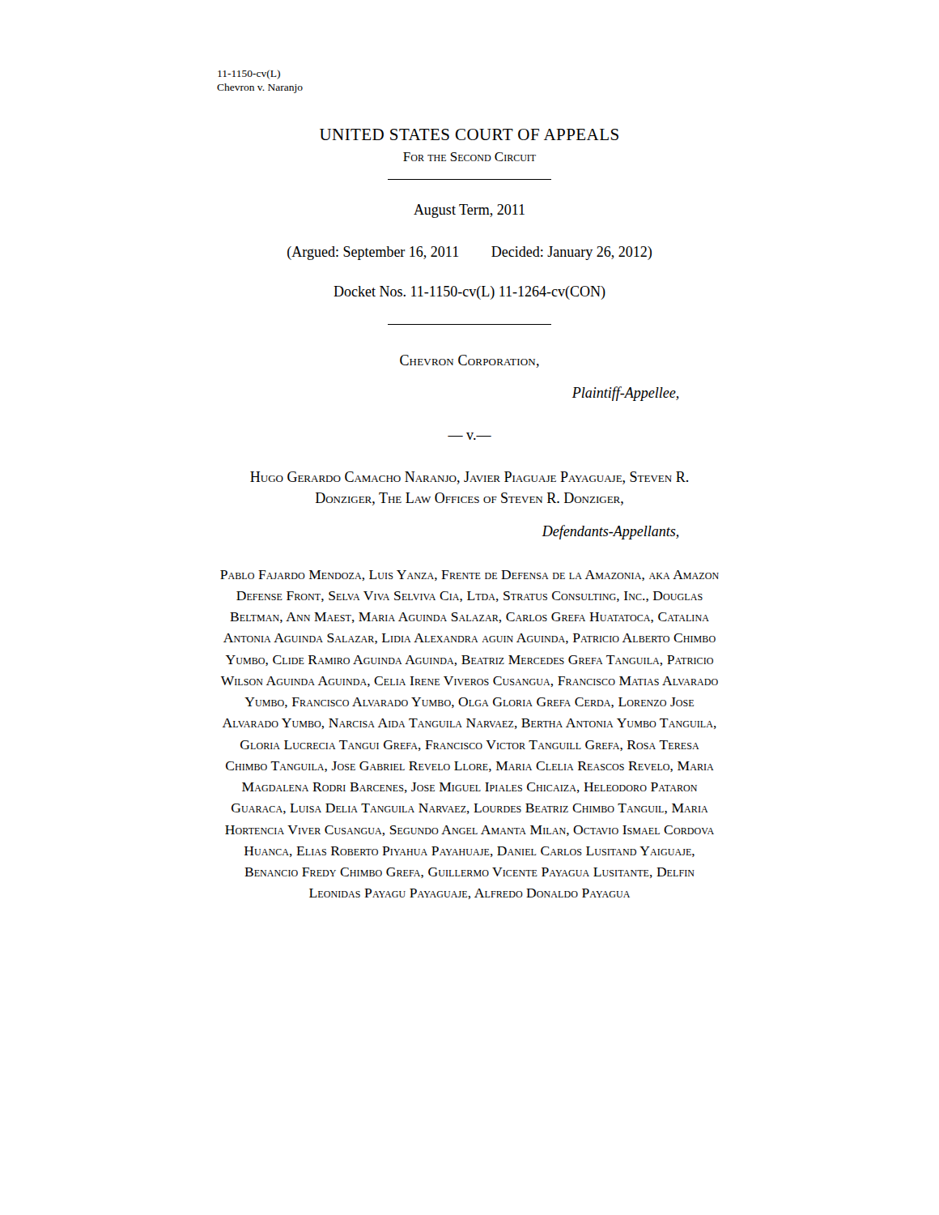11-1150-cv(L)
Chevron v. Naranjo
UNITED STATES COURT OF APPEALS
For the Second Circuit
August Term, 2011
(Argued: September 16, 2011 Decided: January 26, 2012)
Docket Nos. 11-1150-cv(L) 11-1264-cv(CON)
Chevron Corporation,
Plaintiff-Appellee,
— v.—
Hugo Gerardo Camacho Naranjo, Javier Piaguaje Payaguaje, Steven R.
Donziger, The Law Offices of Steven R. Donziger,
Defendants-Appellants,
Pablo Fajardo Mendoza, Luis Yanza, Frente de Defensa de la Amazonia, aka Amazon Defense Front, Selva Viva Selviva Cia, Ltda, Stratus Consulting, Inc., Douglas Beltman, Ann Maest, Maria Aguinda Salazar, Carlos Grefa Huatatoca, Catalina Antonia Aguinda Salazar, Lidia Alexandra aguin Aguinda, Patricio Alberto Chimbo Yumbo, Clide Ramiro Aguinda Aguinda, Beatriz Mercedes Grefa Tanguila, Patricio Wilson Aguinda Aguinda, Celia Irene Viveros Cusangua, Francisco Matias Alvarado Yumbo, Francisco Alvarado Yumbo, Olga Gloria Grefa Cerda, Lorenzo Jose Alvarado Yumbo, Narcisa Aida Tanguila Narvaez, Bertha Antonia Yumbo Tanguila, Gloria Lucrecia Tangui Grefa, Francisco Victor Tanguill Grefa, Rosa Teresa Chimbo Tanguila, Jose Gabriel Revelo Llore, Maria Clelia Reascos Revelo, Maria Magdalena Rodri Barcenes, Jose Miguel Ipiales Chicaiza, Heleodoro Pataron Guaraca, Luisa Delia Tanguila Narvaez, Lourdes Beatriz Chimbo Tanguil, Maria Hortencia Viver Cusangua, Segundo Angel Amanta Milan, Octavio Ismael Cordova Huanca, Elias Roberto Piyahua Payahuaje, Daniel Carlos Lusitand Yaiguaje, Benancio Fredy Chimbo Grefa, Guillermo Vicente Payagua Lusitante, Delfin Leonidas Payagu Payaguaje, Alfredo Donaldo Payagua